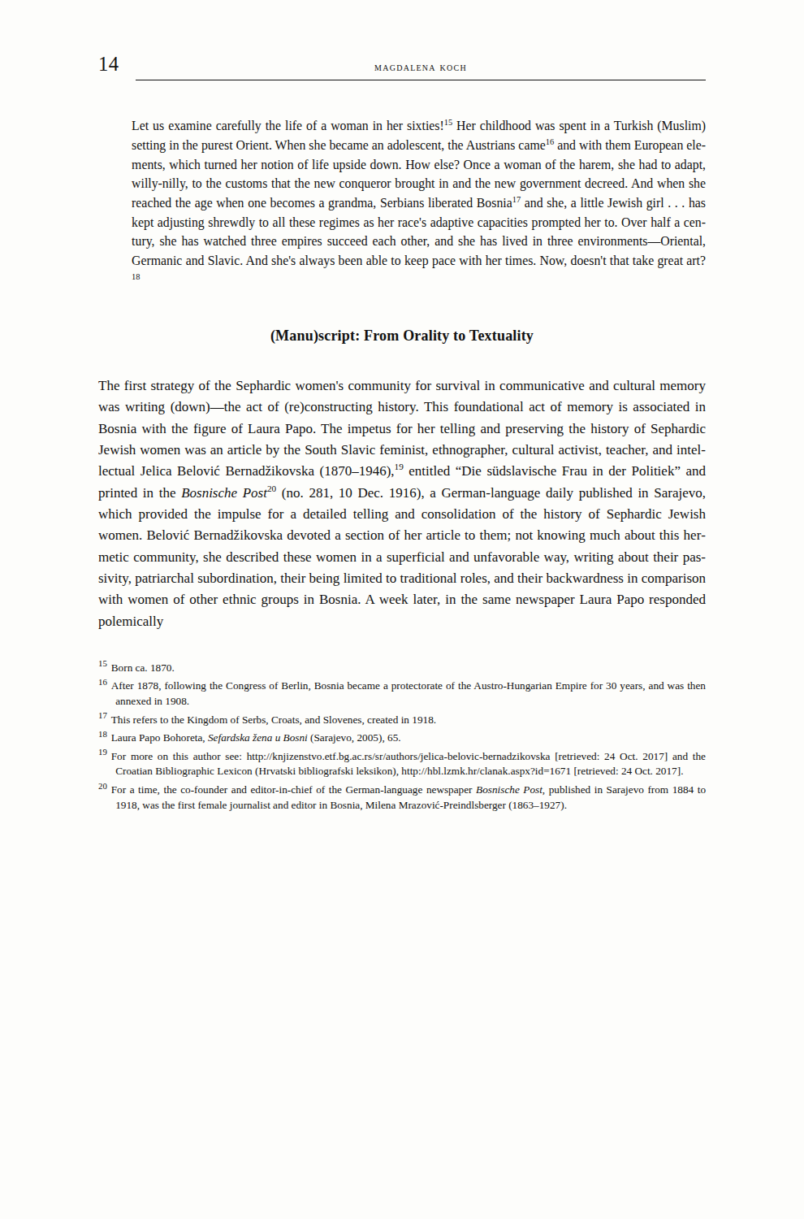14 Magdalena Koch
Let us examine carefully the life of a woman in her sixties!15 Her childhood was spent in a Turkish (Muslim) setting in the purest Orient. When she became an adolescent, the Austrians came16 and with them European elements, which turned her notion of life upside down. How else? Once a woman of the harem, she had to adapt, willy-nilly, to the customs that the new conqueror brought in and the new government decreed. And when she reached the age when one becomes a grandma, Serbians liberated Bosnia17 and she, a little Jewish girl . . . has kept adjusting shrewdly to all these regimes as her race's adaptive capacities prompted her to. Over half a century, she has watched three empires succeed each other, and she has lived in three environments—Oriental, Germanic and Slavic. And she's always been able to keep pace with her times. Now, doesn't that take great art?18
(Manu)script: From Orality to Textuality
The first strategy of the Sephardic women's community for survival in communicative and cultural memory was writing (down)—the act of (re)constructing history. This foundational act of memory is associated in Bosnia with the figure of Laura Papo. The impetus for her telling and preserving the history of Sephardic Jewish women was an article by the South Slavic feminist, ethnographer, cultural activist, teacher, and intellectual Jelica Belović Bernadžikovska (1870–1946),19 entitled “Die südslavische Frau in der Politiek” and printed in the Bosnische Post20 (no. 281, 10 Dec. 1916), a German-language daily published in Sarajevo, which provided the impulse for a detailed telling and consolidation of the history of Sephardic Jewish women. Belović Bernadžikovska devoted a section of her article to them; not knowing much about this hermetic community, she described these women in a superficial and unfavorable way, writing about their passivity, patriarchal subordination, their being limited to traditional roles, and their backwardness in comparison with women of other ethnic groups in Bosnia. A week later, in the same newspaper Laura Papo responded polemically
15 Born ca. 1870.
16 After 1878, following the Congress of Berlin, Bosnia became a protectorate of the Austro-Hungarian Empire for 30 years, and was then annexed in 1908.
17 This refers to the Kingdom of Serbs, Croats, and Slovenes, created in 1918.
18 Laura Papo Bohoreta, Sefardska žena u Bosni (Sarajevo, 2005), 65.
19 For more on this author see: http://knjizenstvo.etf.bg.ac.rs/sr/authors/jelica-belovic-bernadzikovska [retrieved: 24 Oct. 2017] and the Croatian Bibliographic Lexicon (Hrvatski bibliografski leksikon), http://hbl.lzmk.hr/clanak.aspx?id=1671 [retrieved: 24 Oct. 2017].
20 For a time, the co-founder and editor-in-chief of the German-language newspaper Bosnische Post, published in Sarajevo from 1884 to 1918, was the first female journalist and editor in Bosnia, Milena Mrazović-Preindlsberger (1863–1927).